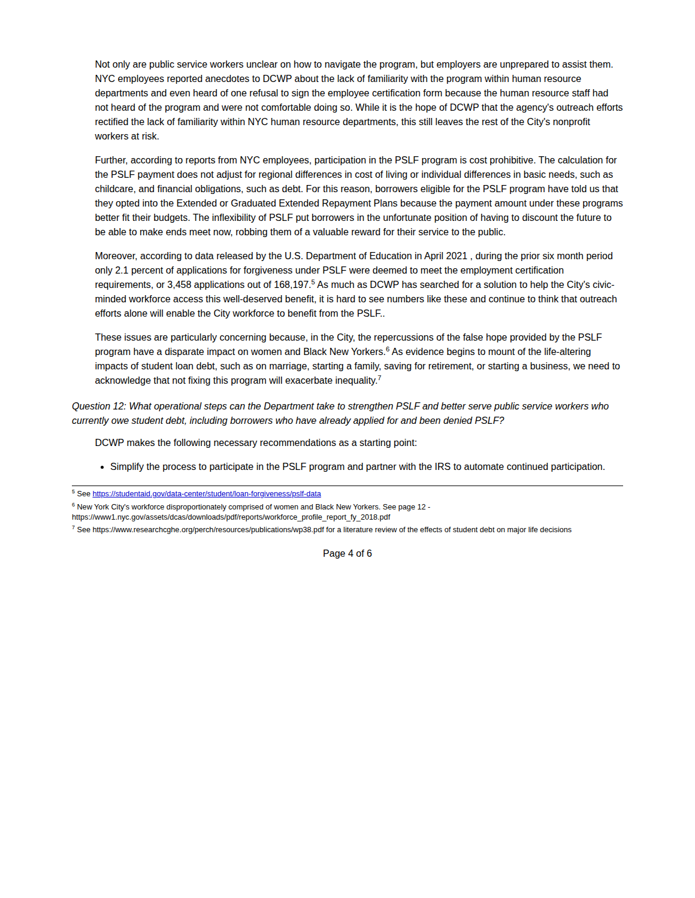Not only are public service workers unclear on how to navigate the program, but employers are unprepared to assist them. NYC employees reported anecdotes to DCWP about the lack of familiarity with the program within human resource departments and even heard of one refusal to sign the employee certification form because the human resource staff had not heard of the program and were not comfortable doing so. While it is the hope of DCWP that the agency's outreach efforts rectified the lack of familiarity within NYC human resource departments, this still leaves the rest of the City's nonprofit workers at risk.
Further, according to reports from NYC employees, participation in the PSLF program is cost prohibitive. The calculation for the PSLF payment does not adjust for regional differences in cost of living or individual differences in basic needs, such as childcare, and financial obligations, such as debt. For this reason, borrowers eligible for the PSLF program have told us that they opted into the Extended or Graduated Extended Repayment Plans because the payment amount under these programs better fit their budgets. The inflexibility of PSLF put borrowers in the unfortunate position of having to discount the future to be able to make ends meet now, robbing them of a valuable reward for their service to the public.
Moreover, according to data released by the U.S. Department of Education in April 2021 , during the prior six month period only 2.1 percent of applications for forgiveness under PSLF were deemed to meet the employment certification requirements, or 3,458 applications out of 168,197.5 As much as DCWP has searched for a solution to help the City's civic-minded workforce access this well-deserved benefit, it is hard to see numbers like these and continue to think that outreach efforts alone will enable the City workforce to benefit from the PSLF..
These issues are particularly concerning because, in the City, the repercussions of the false hope provided by the PSLF program have a disparate impact on women and Black New Yorkers.6 As evidence begins to mount of the life-altering impacts of student loan debt, such as on marriage, starting a family, saving for retirement, or starting a business, we need to acknowledge that not fixing this program will exacerbate inequality.7
Question 12: What operational steps can the Department take to strengthen PSLF and better serve public service workers who currently owe student debt, including borrowers who have already applied for and been denied PSLF?
DCWP makes the following necessary recommendations as a starting point:
Simplify the process to participate in the PSLF program and partner with the IRS to automate continued participation.
5 See https://studentaid.gov/data-center/student/loan-forgiveness/pslf-data
6 New York City's workforce disproportionately comprised of women and Black New Yorkers. See page 12 - https://www1.nyc.gov/assets/dcas/downloads/pdf/reports/workforce_profile_report_fy_2018.pdf
7 See https://www.researchcghe.org/perch/resources/publications/wp38.pdf for a literature review of the effects of student debt on major life decisions
Page 4 of 6